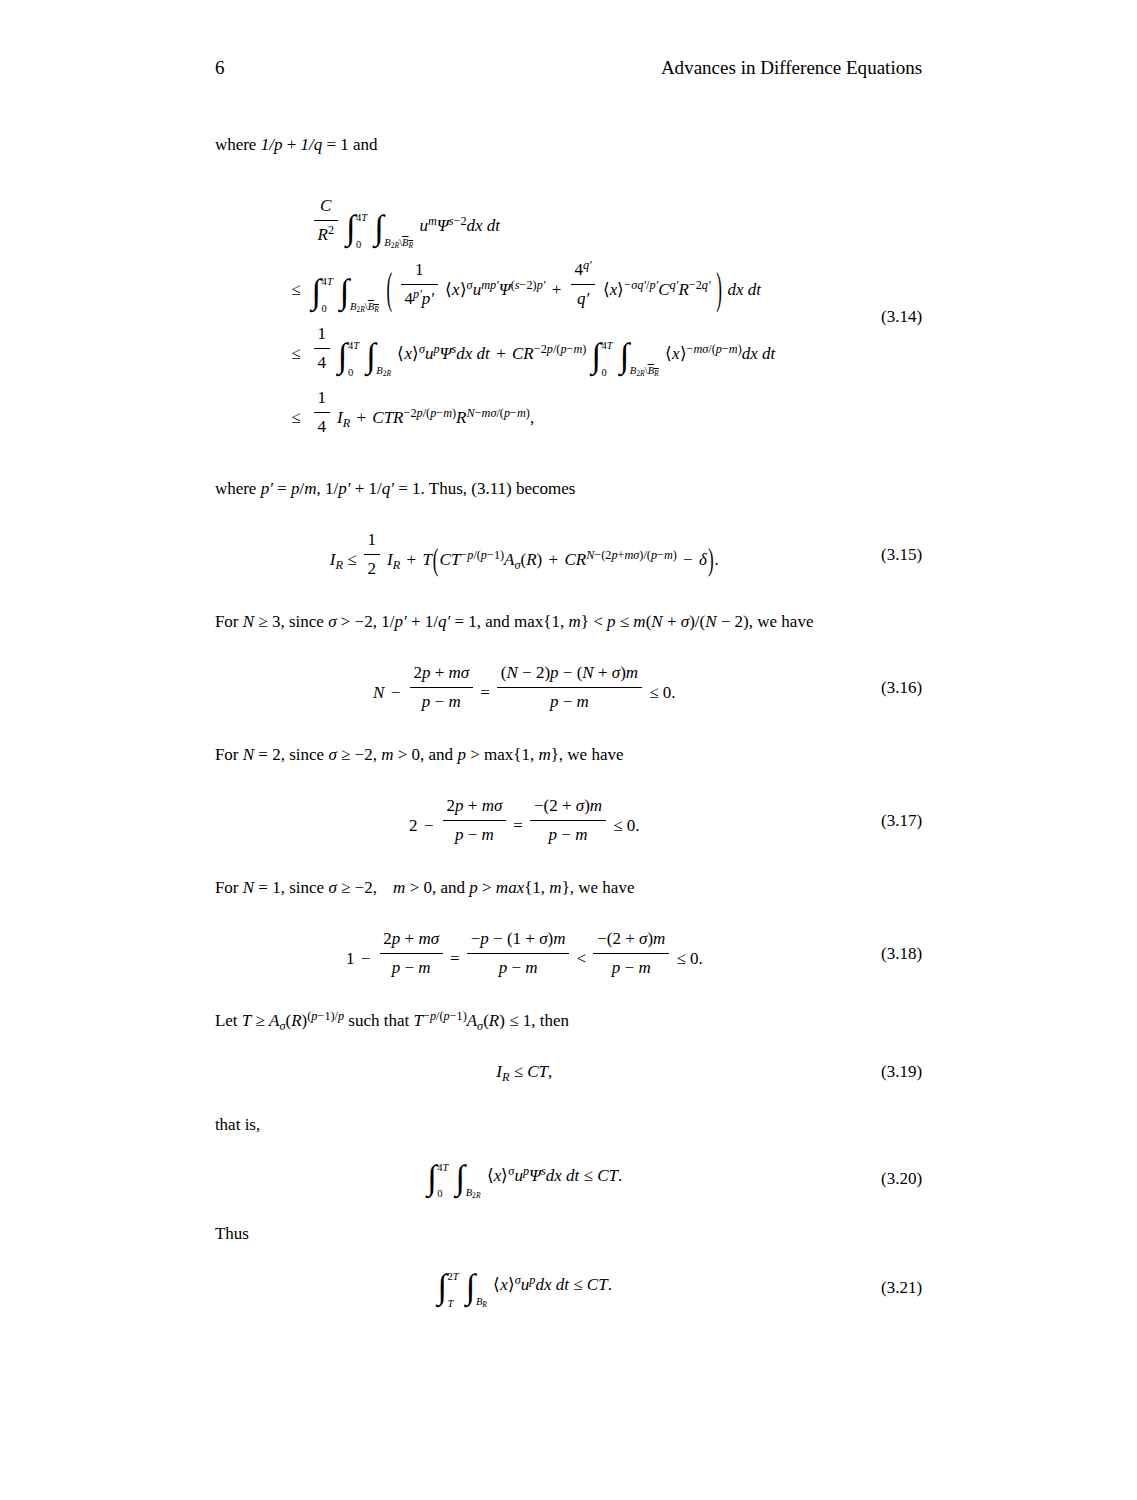6 Advances in Difference Equations
where 1/p + 1/q = 1 and
CR2 ∫4T 0 ∫B2R\BR umΨs−2dx dt ≤ ∫4T 0 ∫B2R\BR ( 14p′p′ ⟨x⟩σump′Ψ(s−2)p′ + 4q′q′ ⟨x⟩−σq′/p′Cq′R−2q′ ) dx dt ≤ 14 ∫4T 0 ∫B2R ⟨x⟩σupΨsdx dt + CR−2p/(p−m) ∫4T 0 ∫B2R\BR ⟨x⟩−mσ/(p−m)dx dt ≤ 14 IR + CTR−2p/(p−m)RN−mσ/(p−m),
(3.14)
where p′ = p/m, 1/p′ + 1/q′ = 1. Thus, (3.11) becomes
IR ≤ 12 IR + T(CT−p/(p−1)Aσ(R) + CRN−(2p+mσ)/(p−m) − δ).
(3.15)
For N ≥ 3, since σ > −2, 1/p′ + 1/q′ = 1, and max{1, m} < p ≤ m(N + σ)/(N − 2), we have
N − 2p + mσ p − m = (N − 2)p − (N + σ)m p − m ≤ 0.
(3.16)
For N = 2, since σ ≥ −2, m > 0, and p > max{1, m}, we have
2 − 2p + mσ p − m = −(2 + σ)m p − m ≤ 0.
(3.17)
For N = 1, since σ ≥ −2, m > 0, and p > max{1, m}, we have
1 − 2p + mσ p − m = −p − (1 + σ)m p − m < −(2 + σ)m p − m ≤ 0.
(3.18)
Let T ≥ Aσ(R)(p−1)/p such that T−p/(p−1)Aσ(R) ≤ 1, then
IR ≤ CT,
(3.19)
that is,
∫4T 0 ∫B2R ⟨x⟩σupΨsdx dt ≤ CT.
(3.20)
Thus
∫2T T ∫BR ⟨x⟩σupdx dt ≤ CT.
(3.21)